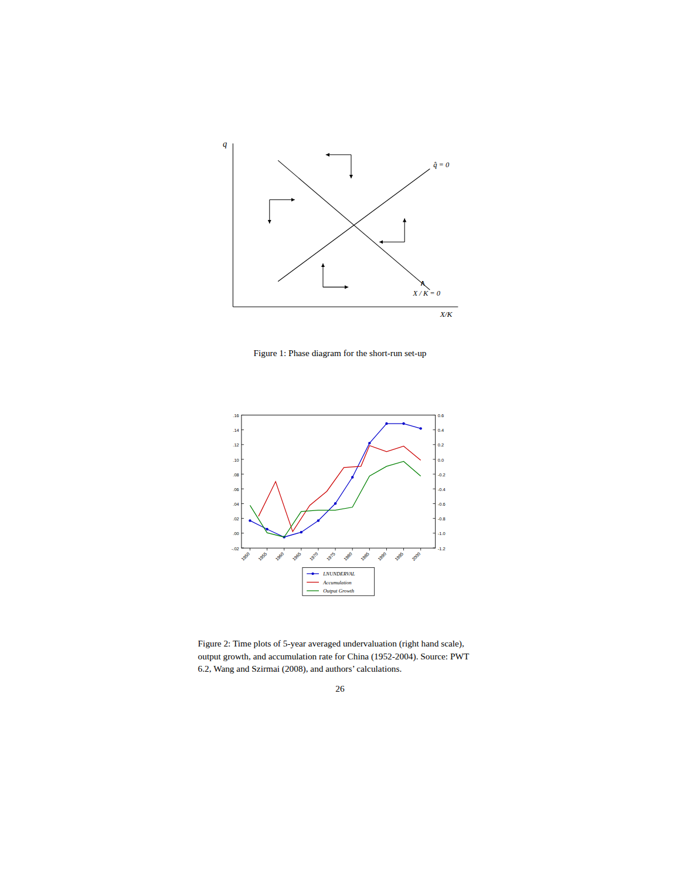q X/K upward sloping line (q-hat = 0) q̂ = 0 ∧ X / K = 0
Figure 1: Phase diagram for the short-run set-up
.16 .14 .12 .10 .08 .06 .04 .02 .00 -.02 0.6 0.4 0.2 0.0 -0.2 -0.4 -0.6 -0.8 -1.0 -1.2 1950 1955 1960 1965 1970 1975 1980 1985 1990 1995 2000 LNUNDERVAL Accumulation Output Growth
Figure 2: Time plots of 5-year averaged undervaluation (right hand scale), output growth, and accumulation rate for China (1952-2004). Source: PWT 6.2, Wang and Szirmai (2008), and authors’ calculations.
26